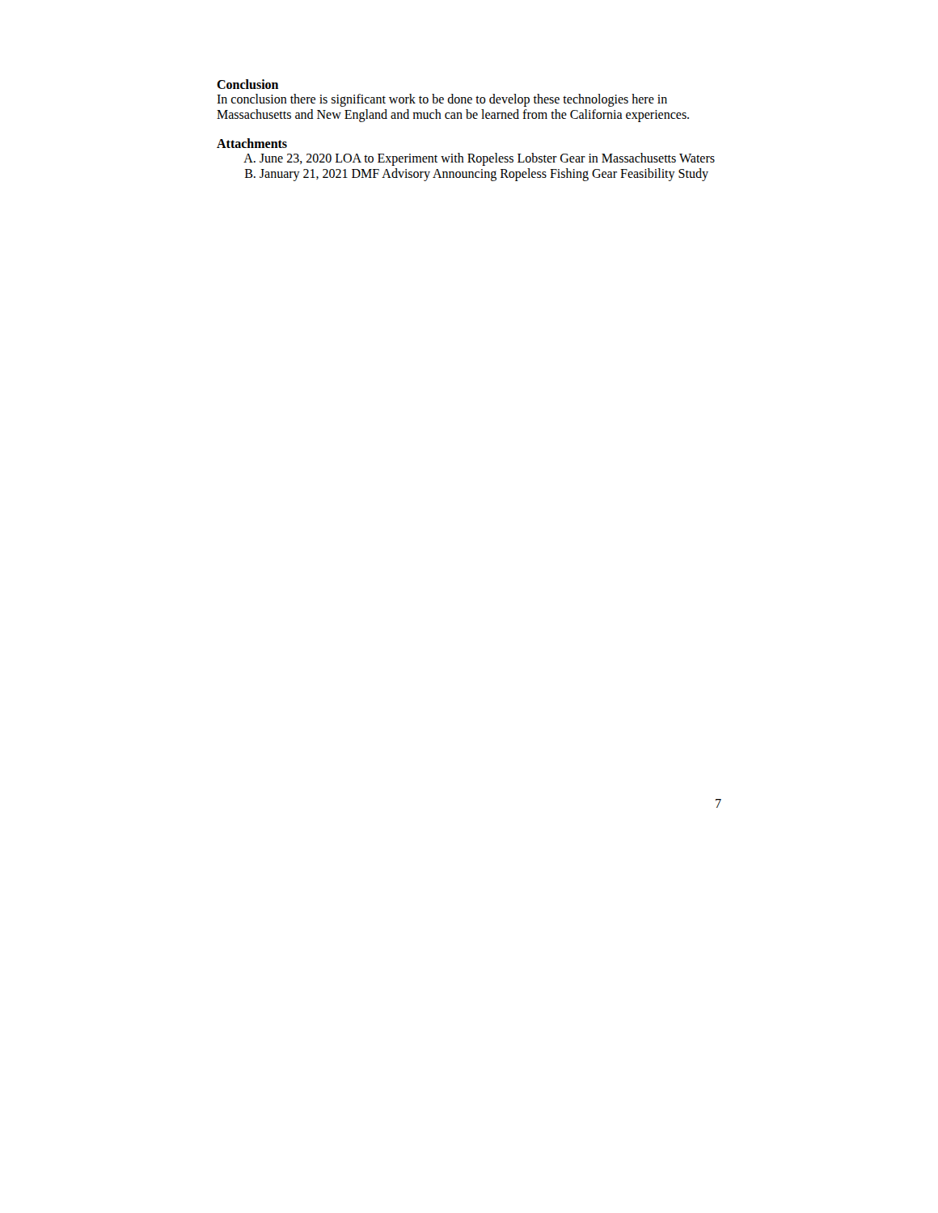Conclusion
In conclusion there is significant work to be done to develop these technologies here in Massachusetts and New England and much can be learned from the California experiences.
Attachments
June 23, 2020 LOA to Experiment with Ropeless Lobster Gear in Massachusetts Waters
January 21, 2021 DMF Advisory Announcing Ropeless Fishing Gear Feasibility Study
7